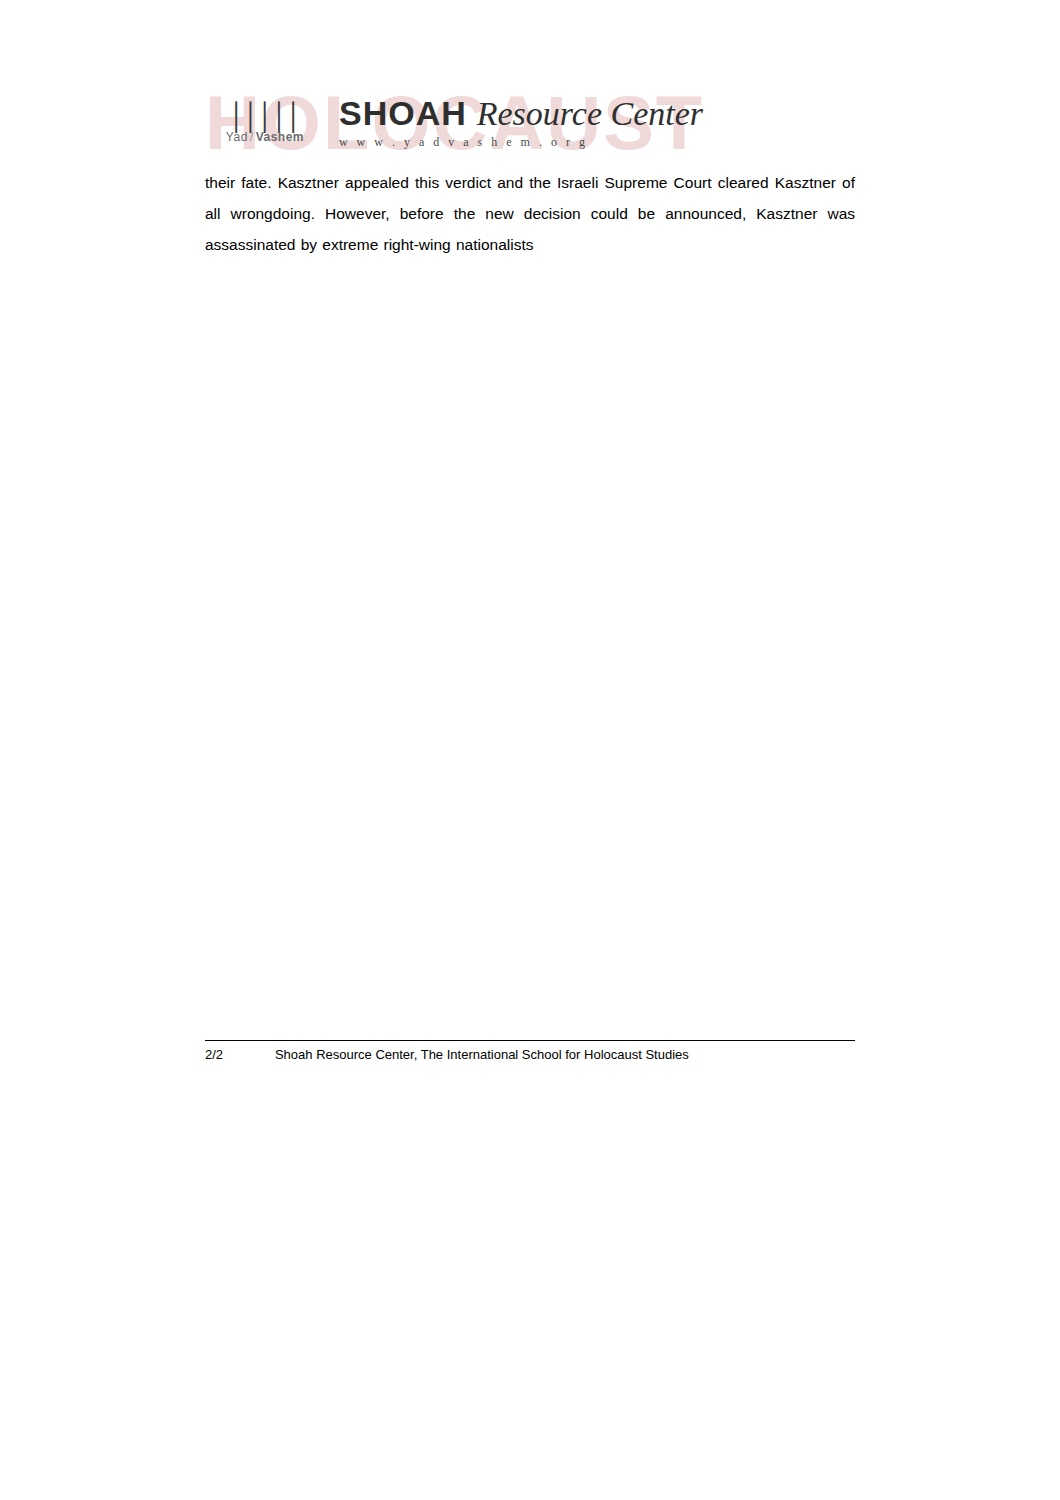HOLOCAUST
│││││ Yad/Vashem
SHOAH Resource Center
w w w . y a d v a s h e m . o r g
their fate. Kasztner appealed this verdict and the Israeli Supreme Court cleared Kasztner of all wrongdoing. However, before the new decision could be announced, Kasztner was assassinated by extreme right-wing nationalists
2/2 Shoah Resource Center, The International School for Holocaust Studies